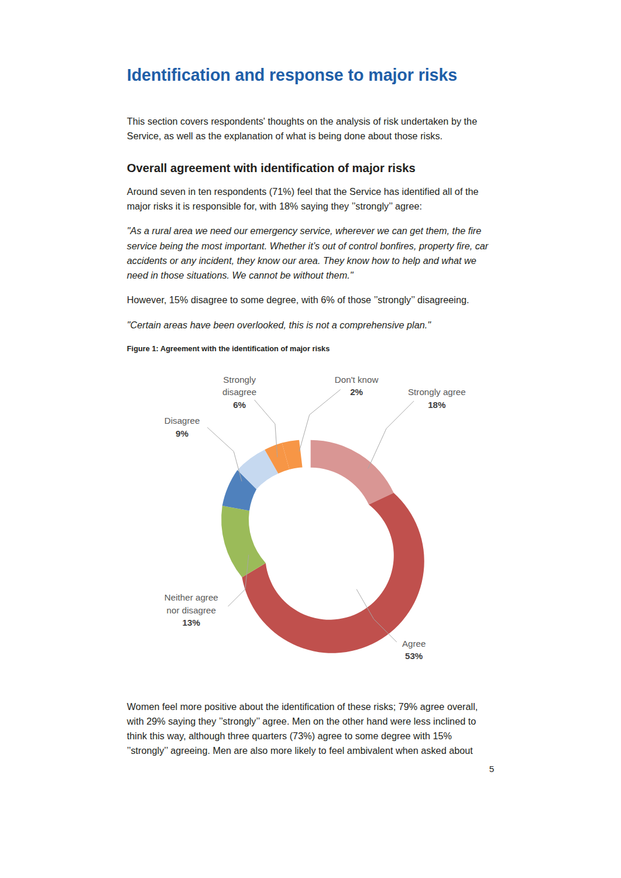Identification and response to major risks
This section covers respondents' thoughts on the analysis of risk undertaken by the Service, as well as the explanation of what is being done about those risks.
Overall agreement with identification of major risks
Around seven in ten respondents (71%) feel that the Service has identified all of the major risks it is responsible for, with 18% saying they ’’strongly’’ agree:
"As a rural area we need our emergency service, wherever we can get them, the fire service being the most important. Whether it’s out of control bonfires, property fire, car accidents or any incident, they know our area. They know how to help and what we need in those situations. We cannot be without them."
However, 15% disagree to some degree, with 6% of those ’’strongly’’ disagreeing.
"Certain areas have been overlooked, this is not a comprehensive plan."
Figure 1: Agreement with the identification of major risks
Strongly disagree 6% Don't know 2% Strongly agree 18% Disagree 9% Neither agree nor disagree 13% Agree 53%
Women feel more positive about the identification of these risks; 79% agree overall, with 29% saying they ’’strongly’’ agree. Men on the other hand were less inclined to think this way, although three quarters (73%) agree to some degree with 15% ’’strongly’’ agreeing. Men are also more likely to feel ambivalent when asked about
5